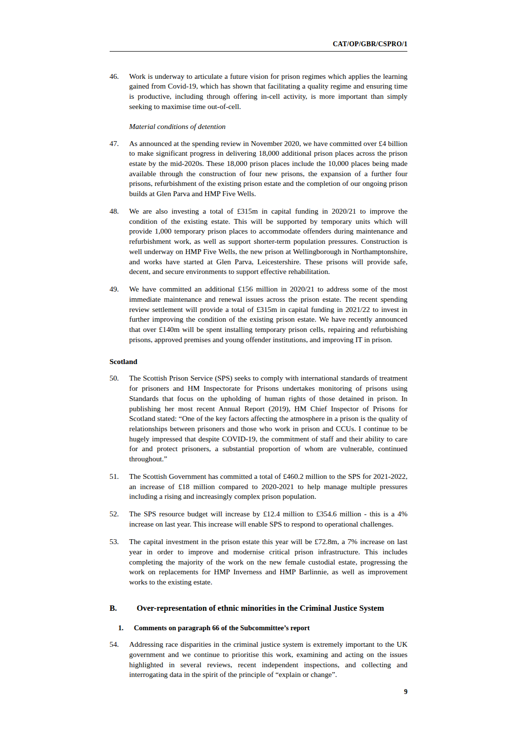CAT/OP/GBR/CSPRO/1
46.
Work is underway to articulate a future vision for prison regimes which applies the learning gained from Covid-19, which has shown that facilitating a quality regime and ensuring time is productive, including through offering in-cell activity, is more important than simply seeking to maximise time out-of-cell.
Material conditions of detention
47.
As announced at the spending review in November 2020, we have committed over £4 billion to make significant progress in delivering 18,000 additional prison places across the prison estate by the mid-2020s. These 18,000 prison places include the 10,000 places being made available through the construction of four new prisons, the expansion of a further four prisons, refurbishment of the existing prison estate and the completion of our ongoing prison builds at Glen Parva and HMP Five Wells.
48.
We are also investing a total of £315m in capital funding in 2020/21 to improve the condition of the existing estate. This will be supported by temporary units which will provide 1,000 temporary prison places to accommodate offenders during maintenance and refurbishment work, as well as support shorter-term population pressures. Construction is well underway on HMP Five Wells, the new prison at Wellingborough in Northamptonshire, and works have started at Glen Parva, Leicestershire. These prisons will provide safe, decent, and secure environments to support effective rehabilitation.
49.
We have committed an additional £156 million in 2020/21 to address some of the most immediate maintenance and renewal issues across the prison estate. The recent spending review settlement will provide a total of £315m in capital funding in 2021/22 to invest in further improving the condition of the existing prison estate. We have recently announced that over £140m will be spent installing temporary prison cells, repairing and refurbishing prisons, approved premises and young offender institutions, and improving IT in prison.
Scotland
50.
The Scottish Prison Service (SPS) seeks to comply with international standards of treatment for prisoners and HM Inspectorate for Prisons undertakes monitoring of prisons using Standards that focus on the upholding of human rights of those detained in prison. In publishing her most recent Annual Report (2019), HM Chief Inspector of Prisons for Scotland stated: “One of the key factors affecting the atmosphere in a prison is the quality of relationships between prisoners and those who work in prison and CCUs. I continue to be hugely impressed that despite COVID-19, the commitment of staff and their ability to care for and protect prisoners, a substantial proportion of whom are vulnerable, continued throughout.”
51.
The Scottish Government has committed a total of £460.2 million to the SPS for 2021-2022, an increase of £18 million compared to 2020-2021 to help manage multiple pressures including a rising and increasingly complex prison population.
52.
The SPS resource budget will increase by £12.4 million to £354.6 million - this is a 4% increase on last year. This increase will enable SPS to respond to operational challenges.
53.
The capital investment in the prison estate this year will be £72.8m, a 7% increase on last year in order to improve and modernise critical prison infrastructure. This includes completing the majority of the work on the new female custodial estate, progressing the work on replacements for HMP Inverness and HMP Barlinnie, as well as improvement works to the existing estate.
B. Over-representation of ethnic minorities in the Criminal Justice System
1. Comments on paragraph 66 of the Subcommittee’s report
54.
Addressing race disparities in the criminal justice system is extremely important to the UK government and we continue to prioritise this work, examining and acting on the issues highlighted in several reviews, recent independent inspections, and collecting and interrogating data in the spirit of the principle of “explain or change”.
9